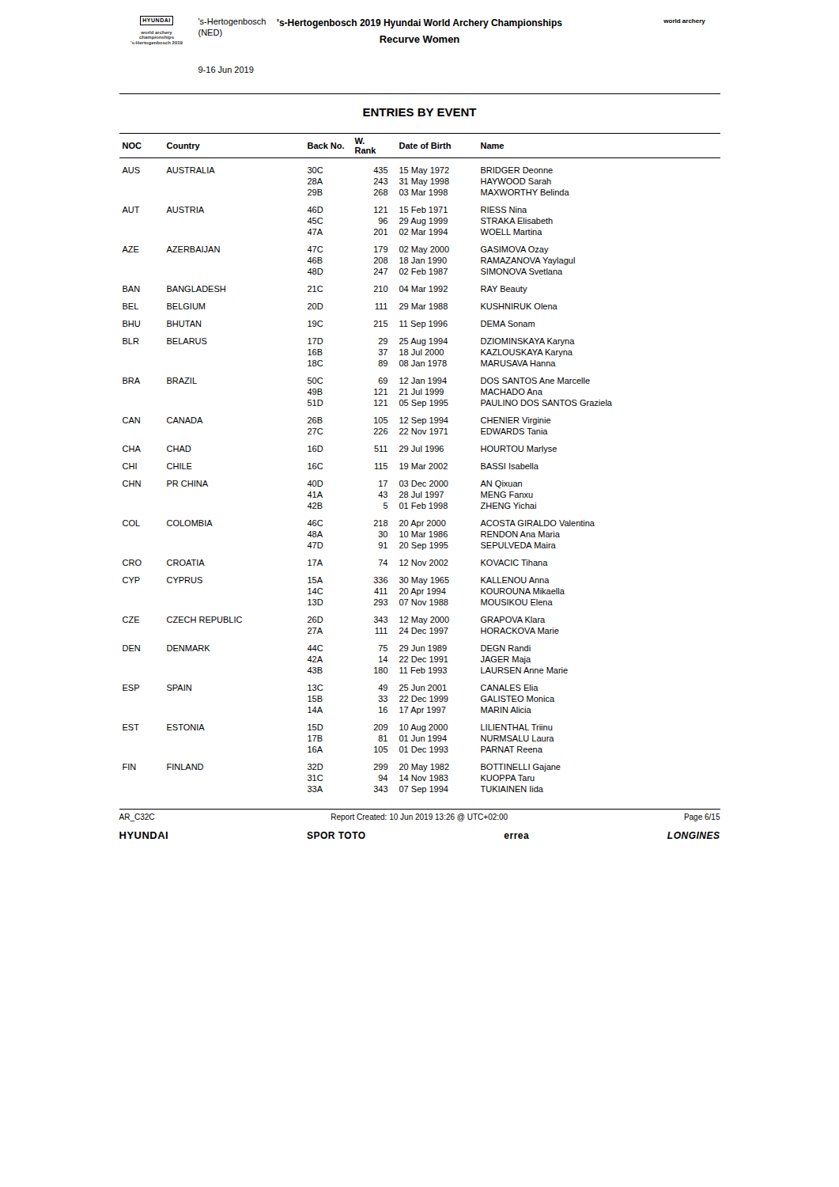HYUNDAI
world archery
championships
's-Hertogenbosch 2019
's-Hertogenbosch
(NED)
's-Hertogenbosch 2019 Hyundai World Archery Championships
Recurve Women
world archery
9-16 Jun 2019
ENTRIES BY EVENT
| NOC | Country | Back No. | W. Rank | Date of Birth | Name |
| --- | --- | --- | --- | --- | --- |
| AUS | AUSTRALIA | 30C | 435 | 15 May 1972 | BRIDGER Deonne |
| | | 28A | 243 | 31 May 1998 | HAYWOOD Sarah |
| | | 29B | 268 | 03 Mar 1998 | MAXWORTHY Belinda |
| AUT | AUSTRIA | 46D | 121 | 15 Feb 1971 | RIESS Nina |
| | | 45C | 96 | 29 Aug 1999 | STRAKA Elisabeth |
| | | 47A | 201 | 02 Mar 1994 | WOELL Martina |
| AZE | AZERBAIJAN | 47C | 179 | 02 May 2000 | GASIMOVA Ozay |
| | | 46B | 208 | 18 Jan 1990 | RAMAZANOVA Yaylagul |
| | | 48D | 247 | 02 Feb 1987 | SIMONOVA Svetlana |
| BAN | BANGLADESH | 21C | 210 | 04 Mar 1992 | RAY Beauty |
| BEL | BELGIUM | 20D | 111 | 29 Mar 1988 | KUSHNIRUK Olena |
| BHU | BHUTAN | 19C | 215 | 11 Sep 1996 | DEMA Sonam |
| BLR | BELARUS | 17D | 29 | 25 Aug 1994 | DZIOMINSKAYA Karyna |
| | | 16B | 37 | 18 Jul 2000 | KAZLOUSKAYA Karyna |
| | | 18C | 89 | 08 Jan 1978 | MARUSAVA Hanna |
| BRA | BRAZIL | 50C | 69 | 12 Jan 1994 | DOS SANTOS Ane Marcelle |
| | | 49B | 121 | 21 Jul 1999 | MACHADO Ana |
| | | 51D | 121 | 05 Sep 1995 | PAULINO DOS SANTOS Graziela |
| CAN | CANADA | 26B | 105 | 12 Sep 1994 | CHENIER Virginie |
| | | 27C | 226 | 22 Nov 1971 | EDWARDS Tania |
| CHA | CHAD | 16D | 511 | 29 Jul 1996 | HOURTOU Marlyse |
| CHI | CHILE | 16C | 115 | 19 Mar 2002 | BASSI Isabella |
| CHN | PR CHINA | 40D | 17 | 03 Dec 2000 | AN Qixuan |
| | | 41A | 43 | 28 Jul 1997 | MENG Fanxu |
| | | 42B | 5 | 01 Feb 1998 | ZHENG Yichai |
| COL | COLOMBIA | 46C | 218 | 20 Apr 2000 | ACOSTA GIRALDO Valentina |
| | | 48A | 30 | 10 Mar 1986 | RENDON Ana Maria |
| | | 47D | 91 | 20 Sep 1995 | SEPULVEDA Maira |
| CRO | CROATIA | 17A | 74 | 12 Nov 2002 | KOVACIC Tihana |
| CYP | CYPRUS | 15A | 336 | 30 May 1965 | KALLENOU Anna |
| | | 14C | 411 | 20 Apr 1994 | KOUROUNA Mikaella |
| | | 13D | 293 | 07 Nov 1988 | MOUSIKOU Elena |
| CZE | CZECH REPUBLIC | 26D | 343 | 12 May 2000 | GRAPOVA Klara |
| | | 27A | 111 | 24 Dec 1997 | HORACKOVA Marie |
| DEN | DENMARK | 44C | 75 | 29 Jun 1989 | DEGN Randi |
| | | 42A | 14 | 22 Dec 1991 | JAGER Maja |
| | | 43B | 180 | 11 Feb 1993 | LAURSEN Anne Marie |
| ESP | SPAIN | 13C | 49 | 25 Jun 2001 | CANALES Elia |
| | | 15B | 33 | 22 Dec 1999 | GALISTEO Monica |
| | | 14A | 16 | 17 Apr 1997 | MARIN Alicia |
| EST | ESTONIA | 15D | 209 | 10 Aug 2000 | LILIENTHAL Triinu |
| | | 17B | 81 | 01 Jun 1994 | NURMSALU Laura |
| | | 16A | 105 | 01 Dec 1993 | PARNAT Reena |
| FIN | FINLAND | 32D | 299 | 20 May 1982 | BOTTINELLI Gajane |
| | | 31C | 94 | 14 Nov 1983 | KUOPPA Taru |
| | | 33A | 343 | 07 Sep 1994 | TUKIAINEN Iida |
AR_C32C
Report Created: 10 Jun 2019 13:26 @ UTC+02:00
Page 6/15
HYUNDAI SPOR TOTO errea LONGINES